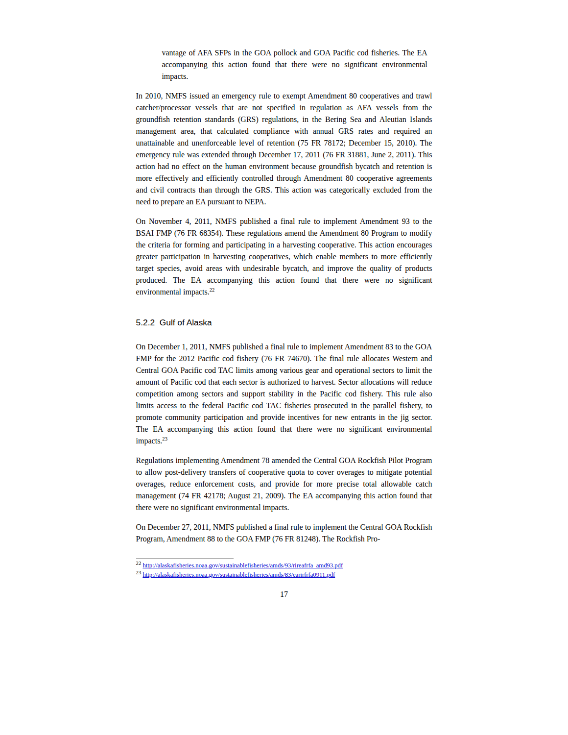vantage of AFA SFPs in the GOA pollock and GOA Pacific cod fisheries. The EA accompanying this action found that there were no significant environmental impacts.
In 2010, NMFS issued an emergency rule to exempt Amendment 80 cooperatives and trawl catcher/processor vessels that are not specified in regulation as AFA vessels from the groundfish retention standards (GRS) regulations, in the Bering Sea and Aleutian Islands management area, that calculated compliance with annual GRS rates and required an unattainable and unenforceable level of retention (75 FR 78172; December 15, 2010). The emergency rule was extended through December 17, 2011 (76 FR 31881, June 2, 2011). This action had no effect on the human environment because groundfish bycatch and retention is more effectively and efficiently controlled through Amendment 80 cooperative agreements and civil contracts than through the GRS. This action was categorically excluded from the need to prepare an EA pursuant to NEPA.
On November 4, 2011, NMFS published a final rule to implement Amendment 93 to the BSAI FMP (76 FR 68354). These regulations amend the Amendment 80 Program to modify the criteria for forming and participating in a harvesting cooperative. This action encourages greater participation in harvesting cooperatives, which enable members to more efficiently target species, avoid areas with undesirable bycatch, and improve the quality of products produced. The EA accompanying this action found that there were no significant environmental impacts.22
5.2.2 Gulf of Alaska
On December 1, 2011, NMFS published a final rule to implement Amendment 83 to the GOA FMP for the 2012 Pacific cod fishery (76 FR 74670). The final rule allocates Western and Central GOA Pacific cod TAC limits among various gear and operational sectors to limit the amount of Pacific cod that each sector is authorized to harvest. Sector allocations will reduce competition among sectors and support stability in the Pacific cod fishery. This rule also limits access to the federal Pacific cod TAC fisheries prosecuted in the parallel fishery, to promote community participation and provide incentives for new entrants in the jig sector. The EA accompanying this action found that there were no significant environmental impacts.23
Regulations implementing Amendment 78 amended the Central GOA Rockfish Pilot Program to allow post-delivery transfers of cooperative quota to cover overages to mitigate potential overages, reduce enforcement costs, and provide for more precise total allowable catch management (74 FR 42178; August 21, 2009). The EA accompanying this action found that there were no significant environmental impacts.
On December 27, 2011, NMFS published a final rule to implement the Central GOA Rockfish Program, Amendment 88 to the GOA FMP (76 FR 81248). The Rockfish Pro-
22 http://alaskafisheries.noaa.gov/sustainablefisheries/amds/93/rireafrfa_amd93.pdf
23 http://alaskafisheries.noaa.gov/sustainablefisheries/amds/83/earirfrfa0911.pdf
17